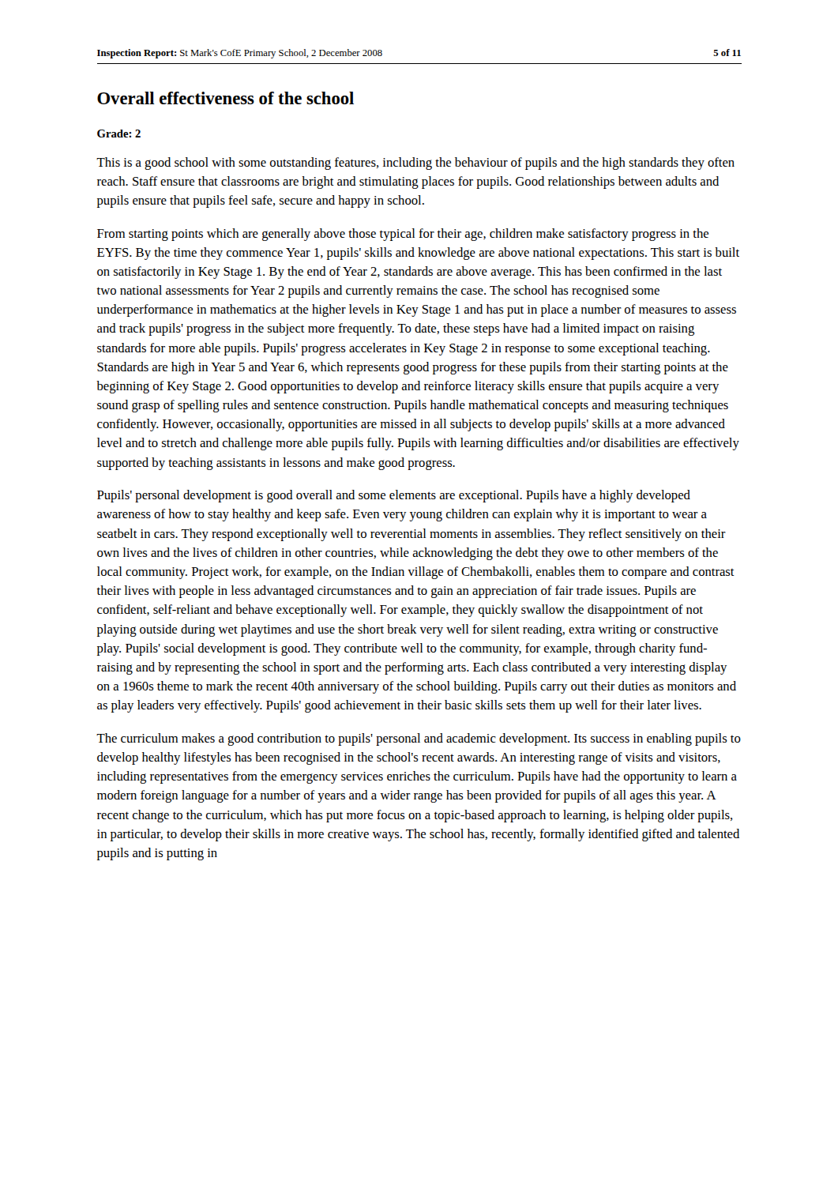Inspection Report: St Mark's CofE Primary School, 2 December 2008 5 of 11
Overall effectiveness of the school
Grade: 2
This is a good school with some outstanding features, including the behaviour of pupils and the high standards they often reach. Staff ensure that classrooms are bright and stimulating places for pupils. Good relationships between adults and pupils ensure that pupils feel safe, secure and happy in school.
From starting points which are generally above those typical for their age, children make satisfactory progress in the EYFS. By the time they commence Year 1, pupils' skills and knowledge are above national expectations. This start is built on satisfactorily in Key Stage 1. By the end of Year 2, standards are above average. This has been confirmed in the last two national assessments for Year 2 pupils and currently remains the case. The school has recognised some underperformance in mathematics at the higher levels in Key Stage 1 and has put in place a number of measures to assess and track pupils' progress in the subject more frequently. To date, these steps have had a limited impact on raising standards for more able pupils. Pupils' progress accelerates in Key Stage 2 in response to some exceptional teaching. Standards are high in Year 5 and Year 6, which represents good progress for these pupils from their starting points at the beginning of Key Stage 2. Good opportunities to develop and reinforce literacy skills ensure that pupils acquire a very sound grasp of spelling rules and sentence construction. Pupils handle mathematical concepts and measuring techniques confidently. However, occasionally, opportunities are missed in all subjects to develop pupils' skills at a more advanced level and to stretch and challenge more able pupils fully. Pupils with learning difficulties and/or disabilities are effectively supported by teaching assistants in lessons and make good progress.
Pupils' personal development is good overall and some elements are exceptional. Pupils have a highly developed awareness of how to stay healthy and keep safe. Even very young children can explain why it is important to wear a seatbelt in cars. They respond exceptionally well to reverential moments in assemblies. They reflect sensitively on their own lives and the lives of children in other countries, while acknowledging the debt they owe to other members of the local community. Project work, for example, on the Indian village of Chembakolli, enables them to compare and contrast their lives with people in less advantaged circumstances and to gain an appreciation of fair trade issues. Pupils are confident, self-reliant and behave exceptionally well. For example, they quickly swallow the disappointment of not playing outside during wet playtimes and use the short break very well for silent reading, extra writing or constructive play. Pupils' social development is good. They contribute well to the community, for example, through charity fund-raising and by representing the school in sport and the performing arts. Each class contributed a very interesting display on a 1960s theme to mark the recent 40th anniversary of the school building. Pupils carry out their duties as monitors and as play leaders very effectively. Pupils' good achievement in their basic skills sets them up well for their later lives.
The curriculum makes a good contribution to pupils' personal and academic development. Its success in enabling pupils to develop healthy lifestyles has been recognised in the school's recent awards. An interesting range of visits and visitors, including representatives from the emergency services enriches the curriculum. Pupils have had the opportunity to learn a modern foreign language for a number of years and a wider range has been provided for pupils of all ages this year. A recent change to the curriculum, which has put more focus on a topic-based approach to learning, is helping older pupils, in particular, to develop their skills in more creative ways. The school has, recently, formally identified gifted and talented pupils and is putting in